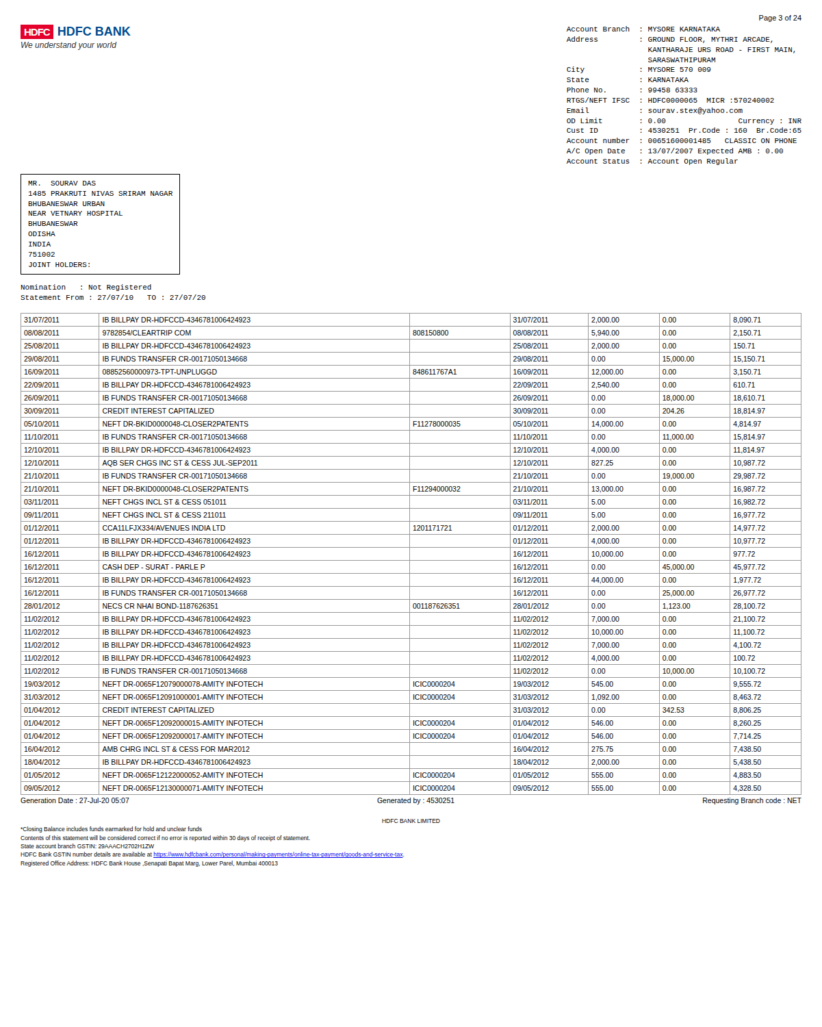Page 3 of 24
HDFC HDFC BANK
We understand your world
Account Branch : MYSORE KARNATAKA Address : GROUND FLOOR, MYTHRI ARCADE, KANTHARAJE URS ROAD - FIRST MAIN, SARASWATHIPURAM City : MYSORE 570 009 State : KARNATAKA Phone No. : 99458 63333 RTGS/NEFT IFSC : HDFC0000065 MICR :570240002 Email : sourav.stex@yahoo.com OD Limit : 0.00 Currency : INR Cust ID : 4530251 Pr.Code : 160 Br.Code:65 Account number : 00651600001485 CLASSIC ON PHONE A/C Open Date : 13/07/2007 Expected AMB : 0.00 Account Status : Account Open Regular
MR. SOURAV DAS 1485 PRAKRUTI NIVAS SRIRAM NAGAR BHUBANESWAR URBAN NEAR VETNARY HOSPITAL BHUBANESWAR ODISHA INDIA 751002 JOINT HOLDERS:
Nomination : Not Registered Statement From : 27/07/10 TO : 27/07/20
| 31/07/2011 | IB BILLPAY DR-HDFCCD-4346781006424923 | | 31/07/2011 | 2,000.00 | 0.00 | 8,090.71 |
| 08/08/2011 | 9782854/CLEARTRIP COM | 808150800 | 08/08/2011 | 5,940.00 | 0.00 | 2,150.71 |
| 25/08/2011 | IB BILLPAY DR-HDFCCD-4346781006424923 | | 25/08/2011 | 2,000.00 | 0.00 | 150.71 |
| 29/08/2011 | IB FUNDS TRANSFER CR-00171050134668 | | 29/08/2011 | 0.00 | 15,000.00 | 15,150.71 |
| 16/09/2011 | 08852560000973-TPT-UNPLUGGD | 848611767A1 | 16/09/2011 | 12,000.00 | 0.00 | 3,150.71 |
| 22/09/2011 | IB BILLPAY DR-HDFCCD-4346781006424923 | | 22/09/2011 | 2,540.00 | 0.00 | 610.71 |
| 26/09/2011 | IB FUNDS TRANSFER CR-00171050134668 | | 26/09/2011 | 0.00 | 18,000.00 | 18,610.71 |
| 30/09/2011 | CREDIT INTEREST CAPITALIZED | | 30/09/2011 | 0.00 | 204.26 | 18,814.97 |
| 05/10/2011 | NEFT DR-BKID0000048-CLOSER2PATENTS | F11278000035 | 05/10/2011 | 14,000.00 | 0.00 | 4,814.97 |
| 11/10/2011 | IB FUNDS TRANSFER CR-00171050134668 | | 11/10/2011 | 0.00 | 11,000.00 | 15,814.97 |
| 12/10/2011 | IB BILLPAY DR-HDFCCD-4346781006424923 | | 12/10/2011 | 4,000.00 | 0.00 | 11,814.97 |
| 12/10/2011 | AQB SER CHGS INC ST & CESS JUL-SEP2011 | | 12/10/2011 | 827.25 | 0.00 | 10,987.72 |
| 21/10/2011 | IB FUNDS TRANSFER CR-00171050134668 | | 21/10/2011 | 0.00 | 19,000.00 | 29,987.72 |
| 21/10/2011 | NEFT DR-BKID0000048-CLOSER2PATENTS | F11294000032 | 21/10/2011 | 13,000.00 | 0.00 | 16,987.72 |
| 03/11/2011 | NEFT CHGS INCL ST & CESS 051011 | | 03/11/2011 | 5.00 | 0.00 | 16,982.72 |
| 09/11/2011 | NEFT CHGS INCL ST & CESS 211011 | | 09/11/2011 | 5.00 | 0.00 | 16,977.72 |
| 01/12/2011 | CCA11LFJX334/AVENUES INDIA LTD | 1201171721 | 01/12/2011 | 2,000.00 | 0.00 | 14,977.72 |
| 01/12/2011 | IB BILLPAY DR-HDFCCD-4346781006424923 | | 01/12/2011 | 4,000.00 | 0.00 | 10,977.72 |
| 16/12/2011 | IB BILLPAY DR-HDFCCD-4346781006424923 | | 16/12/2011 | 10,000.00 | 0.00 | 977.72 |
| 16/12/2011 | CASH DEP - SURAT - PARLE P | | 16/12/2011 | 0.00 | 45,000.00 | 45,977.72 |
| 16/12/2011 | IB BILLPAY DR-HDFCCD-4346781006424923 | | 16/12/2011 | 44,000.00 | 0.00 | 1,977.72 |
| 16/12/2011 | IB FUNDS TRANSFER CR-00171050134668 | | 16/12/2011 | 0.00 | 25,000.00 | 26,977.72 |
| 28/01/2012 | NECS CR NHAI BOND-1187626351 | 001187626351 | 28/01/2012 | 0.00 | 1,123.00 | 28,100.72 |
| 11/02/2012 | IB BILLPAY DR-HDFCCD-4346781006424923 | | 11/02/2012 | 7,000.00 | 0.00 | 21,100.72 |
| 11/02/2012 | IB BILLPAY DR-HDFCCD-4346781006424923 | | 11/02/2012 | 10,000.00 | 0.00 | 11,100.72 |
| 11/02/2012 | IB BILLPAY DR-HDFCCD-4346781006424923 | | 11/02/2012 | 7,000.00 | 0.00 | 4,100.72 |
| 11/02/2012 | IB BILLPAY DR-HDFCCD-4346781006424923 | | 11/02/2012 | 4,000.00 | 0.00 | 100.72 |
| 11/02/2012 | IB FUNDS TRANSFER CR-00171050134668 | | 11/02/2012 | 0.00 | 10,000.00 | 10,100.72 |
| 19/03/2012 | NEFT DR-0065F12079000078-AMITY INFOTECH | ICIC0000204 | 19/03/2012 | 545.00 | 0.00 | 9,555.72 |
| 31/03/2012 | NEFT DR-0065F12091000001-AMITY INFOTECH | ICIC0000204 | 31/03/2012 | 1,092.00 | 0.00 | 8,463.72 |
| 01/04/2012 | CREDIT INTEREST CAPITALIZED | | 31/03/2012 | 0.00 | 342.53 | 8,806.25 |
| 01/04/2012 | NEFT DR-0065F12092000015-AMITY INFOTECH | ICIC0000204 | 01/04/2012 | 546.00 | 0.00 | 8,260.25 |
| 01/04/2012 | NEFT DR-0065F12092000017-AMITY INFOTECH | ICIC0000204 | 01/04/2012 | 546.00 | 0.00 | 7,714.25 |
| 16/04/2012 | AMB CHRG INCL ST & CESS FOR MAR2012 | | 16/04/2012 | 275.75 | 0.00 | 7,438.50 |
| 18/04/2012 | IB BILLPAY DR-HDFCCD-4346781006424923 | | 18/04/2012 | 2,000.00 | 0.00 | 5,438.50 |
| 01/05/2012 | NEFT DR-0065F12122000052-AMITY INFOTECH | ICIC0000204 | 01/05/2012 | 555.00 | 0.00 | 4,883.50 |
| 09/05/2012 | NEFT DR-0065F12130000071-AMITY INFOTECH | ICIC0000204 | 09/05/2012 | 555.00 | 0.00 | 4,328.50 |
Generation Date : 27-Jul-20 05:07
Generated by : 4530251
Requesting Branch code : NET
HDFC BANK LIMITED
*Closing Balance includes funds earmarked for hold and unclear funds
Contents of this statement will be considered correct if no error is reported within 30 days of receipt of statement.
State account branch GSTIN: 29AAACH2702H1ZW
HDFC Bank GSTIN number details are available at https://www.hdfcbank.com/personal/making-payments/online-tax-payment/goods-and-service-tax.
Registered Office Address: HDFC Bank House ,Senapati Bapat Marg, Lower Parel, Mumbai 400013